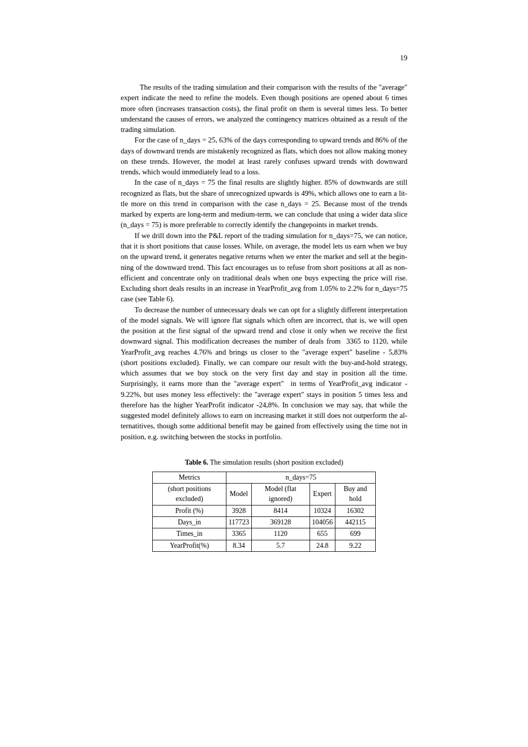19
The results of the trading simulation and their comparison with the results of the "average" expert indicate the need to refine the models. Even though positions are opened about 6 times more often (increases transaction costs), the final profit on them is several times less. To better understand the causes of errors, we analyzed the contingency matrices obtained as a result of the trading simulation.
For the case of n_days = 25, 63% of the days corresponding to upward trends and 86% of the days of downward trends are mistakenly recognized as flats, which does not allow making money on these trends. However, the model at least rarely confuses upward trends with downward trends, which would immediately lead to a loss.
In the case of n_days = 75 the final results are slightly higher. 85% of downwards are still recognized as flats, but the share of unrecognized upwards is 49%, which allows one to earn a little more on this trend in comparison with the case n_days = 25. Because most of the trends marked by experts are long-term and medium-term, we can conclude that using a wider data slice (n_days = 75) is more preferable to correctly identify the changepoints in market trends.
If we drill down into the P&L report of the trading simulation for n_days=75, we can notice, that it is short positions that cause losses. While, on average, the model lets us earn when we buy on the upward trend, it generates negative returns when we enter the market and sell at the beginning of the downward trend. This fact encourages us to refuse from short positions at all as non-efficient and concentrate only on traditional deals when one buys expecting the price will rise. Excluding short deals results in an increase in YearProfit_avg from 1.05% to 2.2% for n_days=75 case (see Table 6).
To decrease the number of unnecessary deals we can opt for a slightly different interpretation of the model signals. We will ignore flat signals which often are incorrect, that is, we will open the position at the first signal of the upward trend and close it only when we receive the first downward signal. This modification decreases the number of deals from 3365 to 1120, while YearProfit_avg reaches 4.76% and brings us closer to the "average expert" baseline - 5,83% (short positions excluded). Finally, we can compare our result with the buy-and-hold strategy, which assumes that we buy stock on the very first day and stay in position all the time. Surprisingly, it earns more than the "average expert" in terms of YearProfit_avg indicator - 9.22%, but uses money less effectively: the "average expert" stays in position 5 times less and therefore has the higher YearProfit indicator -24,8%. In conclusion we may say, that while the suggested model definitely allows to earn on increasing market it still does not outperform the alternatitives, though some additional benefit may be gained from effectively using the time not in position, e.g. switching between the stocks in portfolio.
Table 6. The simulation results (short position excluded)
| Metrics | n_days=75 |
| (short positions excluded) | Model | Model (flat ignored) | Expert | Buy and hold |
| Profit (%) | 3928 | 8414 | 10324 | 16302 |
| Days_in | 117723 | 369128 | 104056 | 442115 |
| Times_in | 3365 | 1120 | 655 | 699 |
| YearProfit(%) | 8.34 | 5.7 | 24.8 | 9.22 |